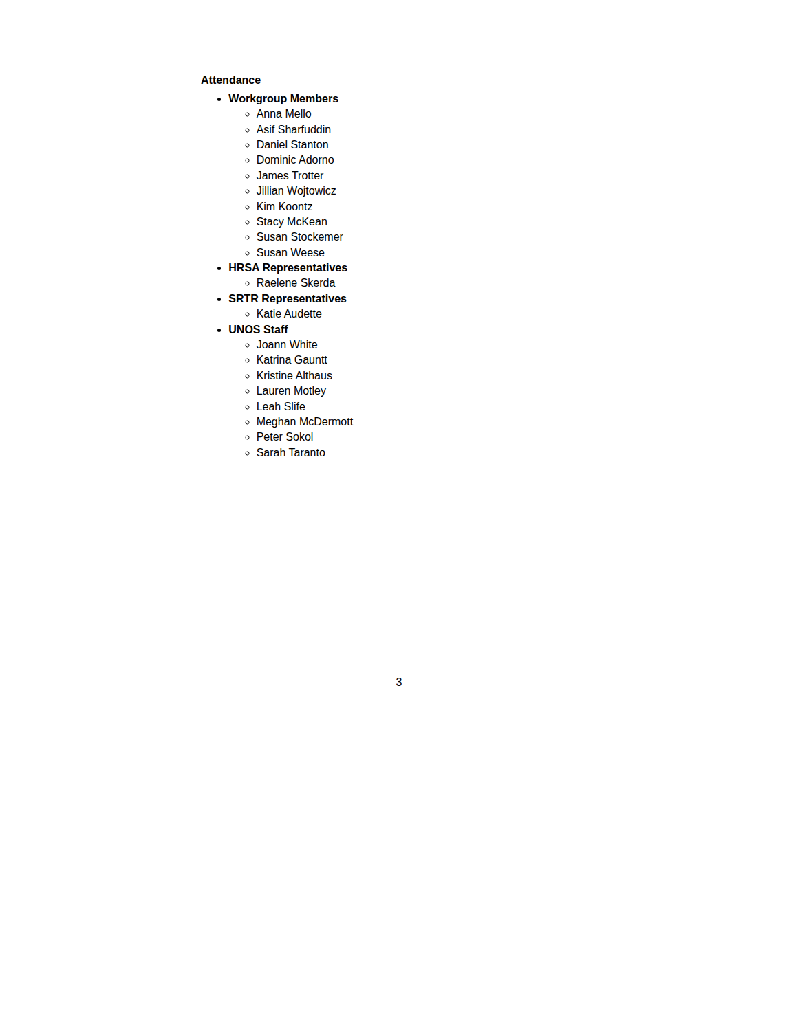Attendance
Workgroup Members
Anna Mello
Asif Sharfuddin
Daniel Stanton
Dominic Adorno
James Trotter
Jillian Wojtowicz
Kim Koontz
Stacy McKean
Susan Stockemer
Susan Weese
HRSA Representatives
Raelene Skerda
SRTR Representatives
Katie Audette
UNOS Staff
Joann White
Katrina Gauntt
Kristine Althaus
Lauren Motley
Leah Slife
Meghan McDermott
Peter Sokol
Sarah Taranto
3